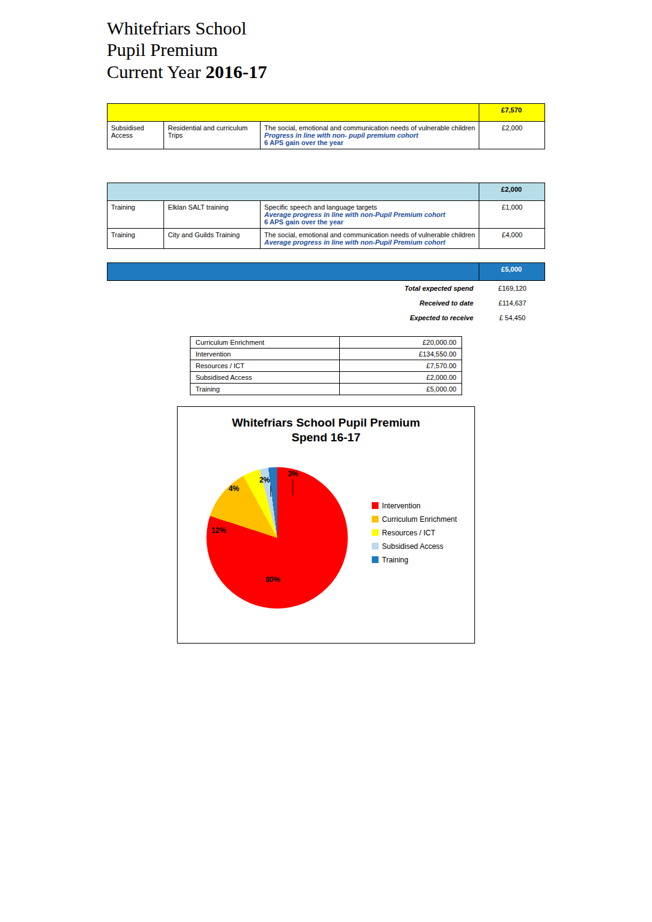Whitefriars School
Pupil Premium
Current Year 2016-17
| | £7,570 |
| Subsidised Access | Residential and curriculum Trips | The social, emotional and communication needs of vulnerable children Progress in line with non- pupil premium cohort 6 APS gain over the year | £2,000 |
| | £2,000 |
| Training | Elklan SALT training | Specific speech and language targets Average progress in line with non-Pupil Premium cohort 6 APS gain over the year | £1,000 |
| Training | City and Guilds Training | The social, emotional and communication needs of vulnerable children Average progress in line with non-Pupil Premium cohort | £4,000 |
| | £5,000 |
| | | Total expected spend | £169,120 |
| | | Received to date | £114,637 |
| | | Expected to receive | £ 54,450 |
| Curriculum Enrichment | £20,000.00 |
| Intervention | £134,550.00 |
| Resources / ICT | £7,570.00 |
| Subsidised Access | £2,000.00 |
| Training | £5,000.00 |
Whitefriars School Pupil Premium
Spend 16-17
80% 12% 4% 2% 3%
Intervention
Curriculum Enrichment
Resources / ICT
Subsidised Access
Training